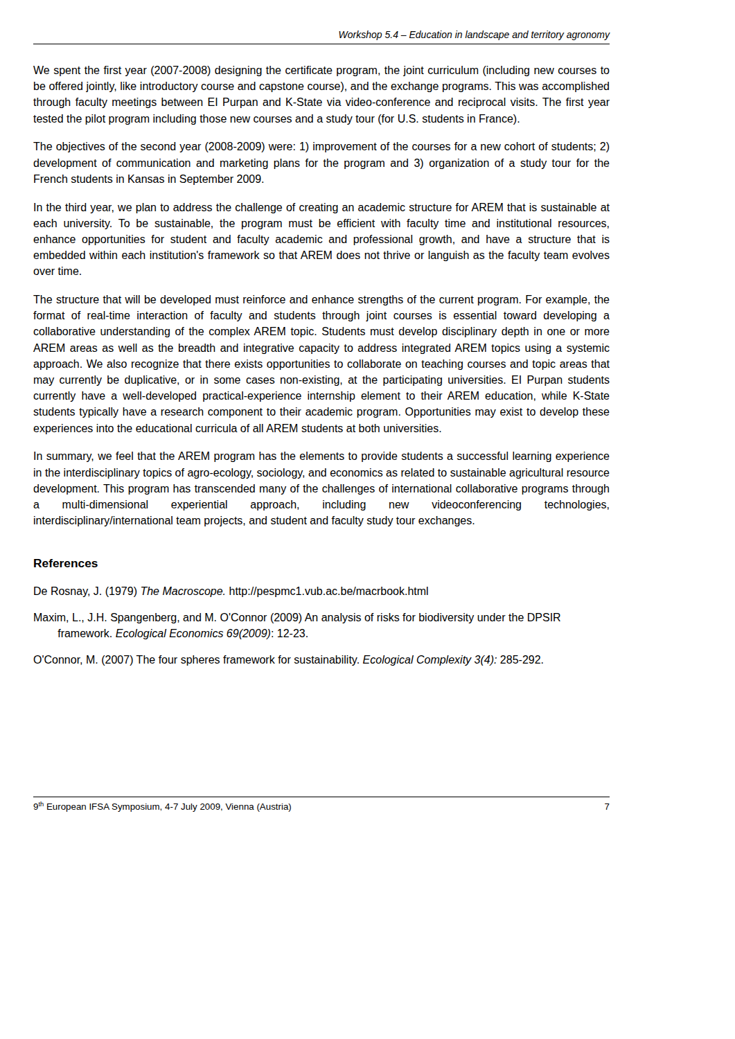Workshop 5.4 – Education in landscape and territory agronomy
We spent the first year (2007-2008) designing the certificate program, the joint curriculum (including new courses to be offered jointly, like introductory course and capstone course), and the exchange programs. This was accomplished through faculty meetings between EI Purpan and K-State via video-conference and reciprocal visits. The first year tested the pilot program including those new courses and a study tour (for U.S. students in France).
The objectives of the second year (2008-2009) were: 1) improvement of the courses for a new cohort of students; 2) development of communication and marketing plans for the program and 3) organization of a study tour for the French students in Kansas in September 2009.
In the third year, we plan to address the challenge of creating an academic structure for AREM that is sustainable at each university. To be sustainable, the program must be efficient with faculty time and institutional resources, enhance opportunities for student and faculty academic and professional growth, and have a structure that is embedded within each institution's framework so that AREM does not thrive or languish as the faculty team evolves over time.
The structure that will be developed must reinforce and enhance strengths of the current program. For example, the format of real-time interaction of faculty and students through joint courses is essential toward developing a collaborative understanding of the complex AREM topic. Students must develop disciplinary depth in one or more AREM areas as well as the breadth and integrative capacity to address integrated AREM topics using a systemic approach. We also recognize that there exists opportunities to collaborate on teaching courses and topic areas that may currently be duplicative, or in some cases non-existing, at the participating universities. EI Purpan students currently have a well-developed practical-experience internship element to their AREM education, while K-State students typically have a research component to their academic program. Opportunities may exist to develop these experiences into the educational curricula of all AREM students at both universities.
In summary, we feel that the AREM program has the elements to provide students a successful learning experience in the interdisciplinary topics of agro-ecology, sociology, and economics as related to sustainable agricultural resource development. This program has transcended many of the challenges of international collaborative programs through a multi-dimensional experiential approach, including new videoconferencing technologies, interdisciplinary/international team projects, and student and faculty study tour exchanges.
References
De Rosnay, J. (1979) The Macroscope. http://pespmc1.vub.ac.be/macrbook.html
Maxim, L., J.H. Spangenberg, and M. O'Connor (2009) An analysis of risks for biodiversity under the DPSIR framework. Ecological Economics 69(2009): 12-23.
O'Connor, M. (2007) The four spheres framework for sustainability. Ecological Complexity 3(4): 285-292.
9th European IFSA Symposium, 4-7 July 2009, Vienna (Austria) 7